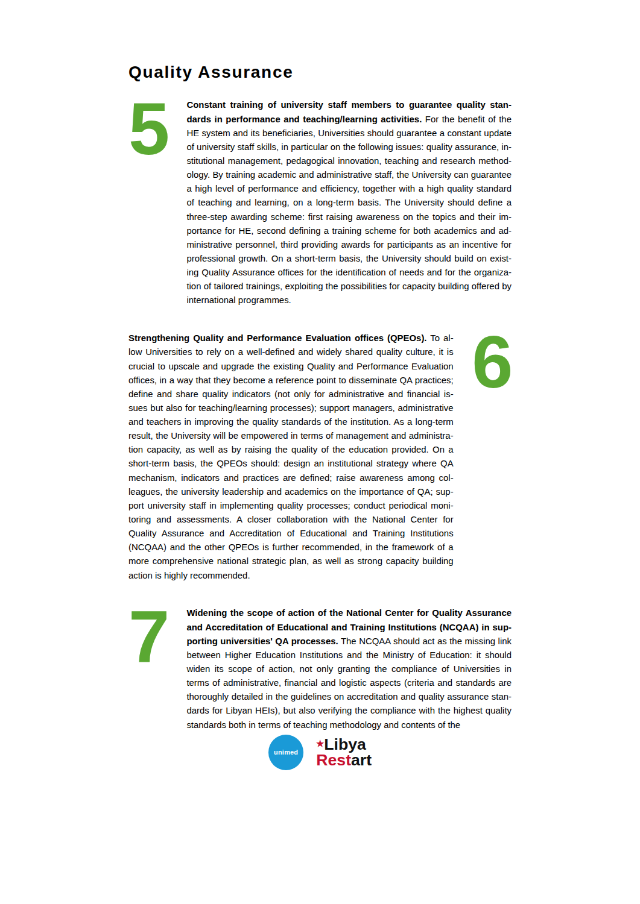Quality Assurance
5
Constant training of university staff members to guarantee quality standards in performance and teaching/learning activities. For the benefit of the HE system and its beneficiaries, Universities should guarantee a constant update of university staff skills, in particular on the following issues: quality assurance, institutional management, pedagogical innovation, teaching and research methodology. By training academic and administrative staff, the University can guarantee a high level of performance and efficiency, together with a high quality standard of teaching and learning, on a long-term basis. The University should define a three-step awarding scheme: first raising awareness on the topics and their importance for HE, second defining a training scheme for both academics and administrative personnel, third providing awards for participants as an incentive for professional growth. On a short-term basis, the University should build on existing Quality Assurance offices for the identification of needs and for the organization of tailored trainings, exploiting the possibilities for capacity building offered by international programmes.
6
Strengthening Quality and Performance Evaluation offices (QPEOs). To allow Universities to rely on a well-defined and widely shared quality culture, it is crucial to upscale and upgrade the existing Quality and Performance Evaluation offices, in a way that they become a reference point to disseminate QA practices; define and share quality indicators (not only for administrative and financial issues but also for teaching/learning processes); support managers, administrative and teachers in improving the quality standards of the institution. As a long-term result, the University will be empowered in terms of management and administration capacity, as well as by raising the quality of the education provided. On a short-term basis, the QPEOs should: design an institutional strategy where QA mechanism, indicators and practices are defined; raise awareness among colleagues, the university leadership and academics on the importance of QA; support university staff in implementing quality processes; conduct periodical monitoring and assessments. A closer collaboration with the National Center for Quality Assurance and Accreditation of Educational and Training Institutions (NCQAA) and the other QPEOs is further recommended, in the framework of a more comprehensive national strategic plan, as well as strong capacity building action is highly recommended.
7
Widening the scope of action of the National Center for Quality Assurance and Accreditation of Educational and Training Institutions (NCQAA) in supporting universities' QA processes. The NCQAA should act as the missing link between Higher Education Institutions and the Ministry of Education: it should widen its scope of action, not only granting the compliance of Universities in terms of administrative, financial and logistic aspects (criteria and standards are thoroughly detailed in the guidelines on accreditation and quality assurance standards for Libyan HEIs), but also verifying the compliance with the highest quality standards both in terms of teaching methodology and contents of the
unimed
★Libya Restart